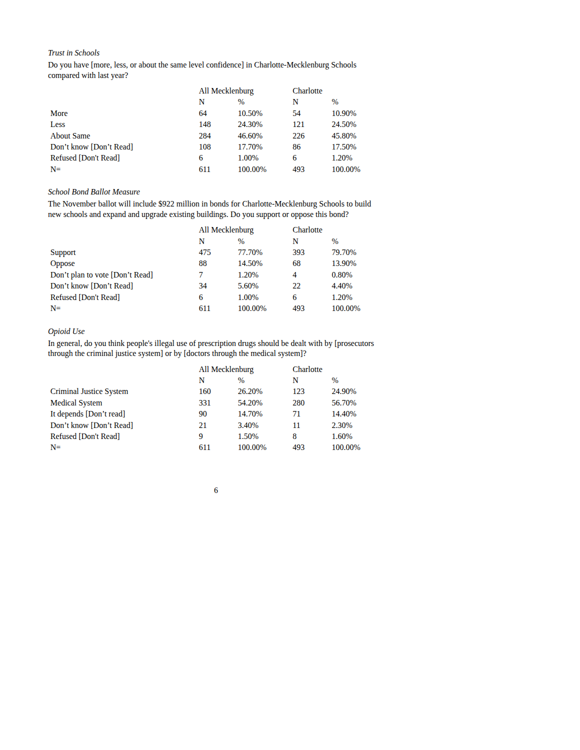Trust in Schools
Do you have [more, less, or about the same level confidence] in Charlotte-Mecklenburg Schools compared with last year?
| | All Mecklenburg | Charlotte |
| --- | --- | --- |
| | N | % | N | % |
| More | 64 | 10.50% | 54 | 10.90% |
| Less | 148 | 24.30% | 121 | 24.50% |
| About Same | 284 | 46.60% | 226 | 45.80% |
| Don’t know [Don’t Read] | 108 | 17.70% | 86 | 17.50% |
| Refused [Don't Read] | 6 | 1.00% | 6 | 1.20% |
| N= | 611 | 100.00% | 493 | 100.00% |
School Bond Ballot Measure
The November ballot will include $922 million in bonds for Charlotte-Mecklenburg Schools to build new schools and expand and upgrade existing buildings. Do you support or oppose this bond?
| | All Mecklenburg | Charlotte |
| --- | --- | --- |
| | N | % | N | % |
| Support | 475 | 77.70% | 393 | 79.70% |
| Oppose | 88 | 14.50% | 68 | 13.90% |
| Don’t plan to vote [Don’t Read] | 7 | 1.20% | 4 | 0.80% |
| Don’t know [Don’t Read] | 34 | 5.60% | 22 | 4.40% |
| Refused [Don't Read] | 6 | 1.00% | 6 | 1.20% |
| N= | 611 | 100.00% | 493 | 100.00% |
Opioid Use
In general, do you think people's illegal use of prescription drugs should be dealt with by [prosecutors through the criminal justice system] or by [doctors through the medical system]?
| | All Mecklenburg | Charlotte |
| --- | --- | --- |
| | N | % | N | % |
| Criminal Justice System | 160 | 26.20% | 123 | 24.90% |
| Medical System | 331 | 54.20% | 280 | 56.70% |
| It depends [Don’t read] | 90 | 14.70% | 71 | 14.40% |
| Don’t know [Don’t Read] | 21 | 3.40% | 11 | 2.30% |
| Refused [Don't Read] | 9 | 1.50% | 8 | 1.60% |
| N= | 611 | 100.00% | 493 | 100.00% |
6